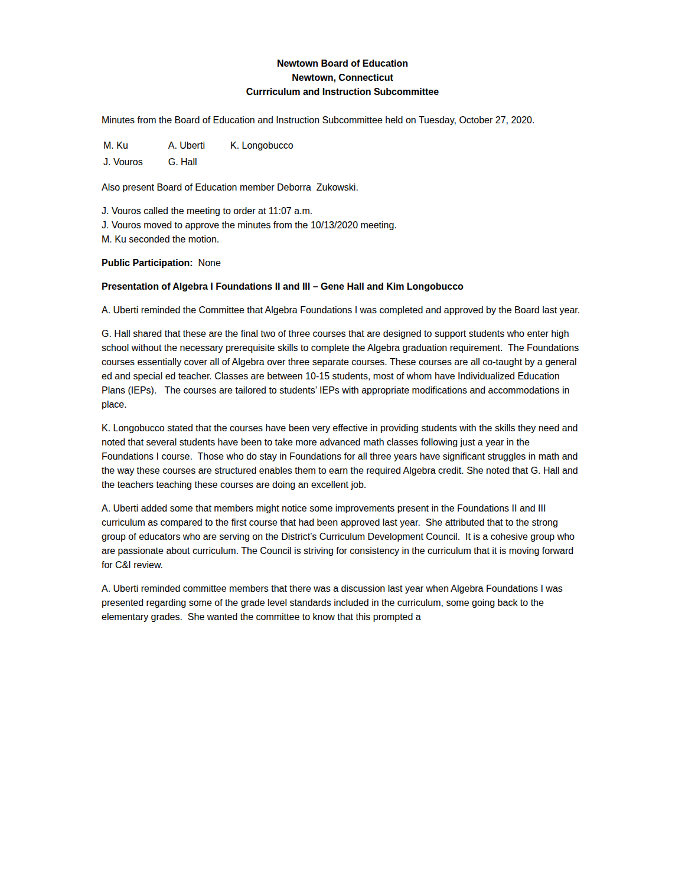Newtown Board of Education
Newtown, Connecticut
Currriculum and Instruction Subcommittee
Minutes from the Board of Education and Instruction Subcommittee held on Tuesday, October 27, 2020.
| M. Ku | A. Uberti | K. Longobucco |
| J. Vouros | G. Hall | |
Also present Board of Education member Deborra Zukowski.
J. Vouros called the meeting to order at 11:07 a.m.
J. Vouros moved to approve the minutes from the 10/13/2020 meeting.
M. Ku seconded the motion.
Public Participation: None
Presentation of Algebra I Foundations II and III – Gene Hall and Kim Longobucco
A. Uberti reminded the Committee that Algebra Foundations I was completed and approved by the Board last year.
G. Hall shared that these are the final two of three courses that are designed to support students who enter high school without the necessary prerequisite skills to complete the Algebra graduation requirement. The Foundations courses essentially cover all of Algebra over three separate courses. These courses are all co-taught by a general ed and special ed teacher. Classes are between 10-15 students, most of whom have Individualized Education Plans (IEPs). The courses are tailored to students’ IEPs with appropriate modifications and accommodations in place.
K. Longobucco stated that the courses have been very effective in providing students with the skills they need and noted that several students have been to take more advanced math classes following just a year in the Foundations I course. Those who do stay in Foundations for all three years have significant struggles in math and the way these courses are structured enables them to earn the required Algebra credit. She noted that G. Hall and the teachers teaching these courses are doing an excellent job.
A. Uberti added some that members might notice some improvements present in the Foundations II and III curriculum as compared to the first course that had been approved last year. She attributed that to the strong group of educators who are serving on the District’s Curriculum Development Council. It is a cohesive group who are passionate about curriculum. The Council is striving for consistency in the curriculum that it is moving forward for C&I review.
A. Uberti reminded committee members that there was a discussion last year when Algebra Foundations I was presented regarding some of the grade level standards included in the curriculum, some going back to the elementary grades. She wanted the committee to know that this prompted a